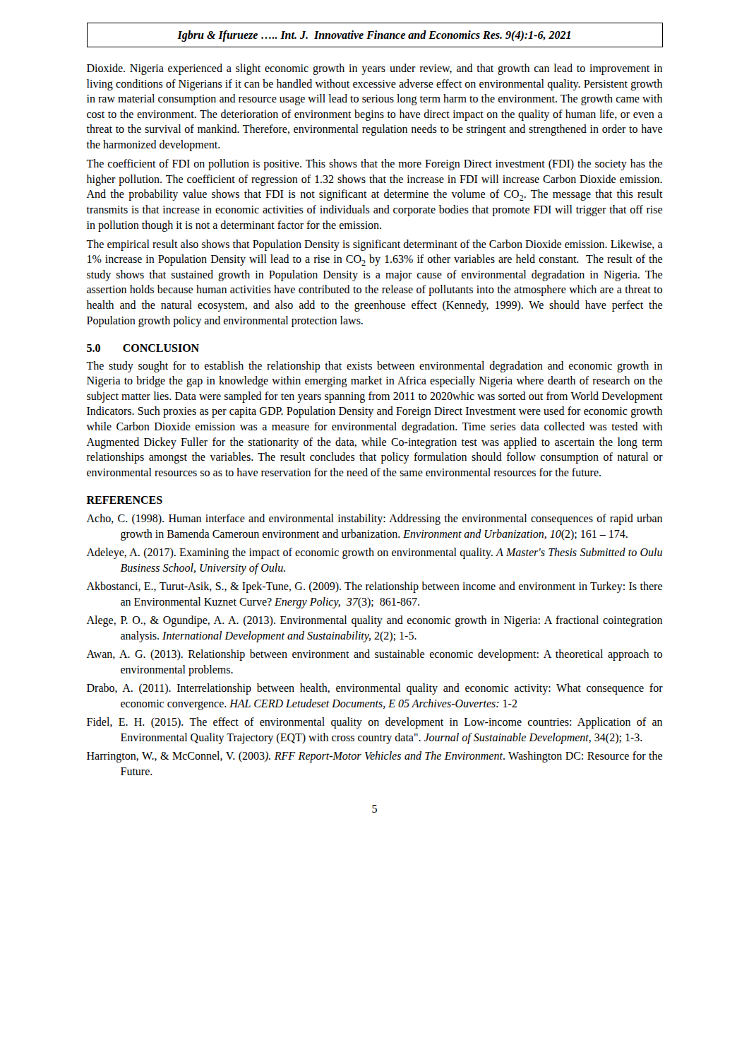Igbru & Ifurueze ….. Int. J. Innovative Finance and Economics Res. 9(4):1-6, 2021
Dioxide. Nigeria experienced a slight economic growth in years under review, and that growth can lead to improvement in living conditions of Nigerians if it can be handled without excessive adverse effect on environmental quality. Persistent growth in raw material consumption and resource usage will lead to serious long term harm to the environment. The growth came with cost to the environment. The deterioration of environment begins to have direct impact on the quality of human life, or even a threat to the survival of mankind. Therefore, environmental regulation needs to be stringent and strengthened in order to have the harmonized development.
The coefficient of FDI on pollution is positive. This shows that the more Foreign Direct investment (FDI) the society has the higher pollution. The coefficient of regression of 1.32 shows that the increase in FDI will increase Carbon Dioxide emission. And the probability value shows that FDI is not significant at determine the volume of CO2. The message that this result transmits is that increase in economic activities of individuals and corporate bodies that promote FDI will trigger that off rise in pollution though it is not a determinant factor for the emission.
The empirical result also shows that Population Density is significant determinant of the Carbon Dioxide emission. Likewise, a 1% increase in Population Density will lead to a rise in CO2 by 1.63% if other variables are held constant. The result of the study shows that sustained growth in Population Density is a major cause of environmental degradation in Nigeria. The assertion holds because human activities have contributed to the release of pollutants into the atmosphere which are a threat to health and the natural ecosystem, and also add to the greenhouse effect (Kennedy, 1999). We should have perfect the Population growth policy and environmental protection laws.
5.0 CONCLUSION
The study sought for to establish the relationship that exists between environmental degradation and economic growth in Nigeria to bridge the gap in knowledge within emerging market in Africa especially Nigeria where dearth of research on the subject matter lies. Data were sampled for ten years spanning from 2011 to 2020whic was sorted out from World Development Indicators. Such proxies as per capita GDP. Population Density and Foreign Direct Investment were used for economic growth while Carbon Dioxide emission was a measure for environmental degradation. Time series data collected was tested with Augmented Dickey Fuller for the stationarity of the data, while Co-integration test was applied to ascertain the long term relationships amongst the variables. The result concludes that policy formulation should follow consumption of natural or environmental resources so as to have reservation for the need of the same environmental resources for the future.
REFERENCES
Acho, C. (1998). Human interface and environmental instability: Addressing the environmental consequences of rapid urban growth in Bamenda Cameroun environment and urbanization. Environment and Urbanization, 10(2); 161 – 174.
Adeleye, A. (2017). Examining the impact of economic growth on environmental quality. A Master's Thesis Submitted to Oulu Business School, University of Oulu.
Akbostanci, E., Turut-Asik, S., & Ipek-Tune, G. (2009). The relationship between income and environment in Turkey: Is there an Environmental Kuznet Curve? Energy Policy, 37(3); 861-867.
Alege, P. O., & Ogundipe, A. A. (2013). Environmental quality and economic growth in Nigeria: A fractional cointegration analysis. International Development and Sustainability, 2(2); 1-5.
Awan, A. G. (2013). Relationship between environment and sustainable economic development: A theoretical approach to environmental problems.
Drabo, A. (2011). Interrelationship between health, environmental quality and economic activity: What consequence for economic convergence. HAL CERD Letudeset Documents, E 05 Archives-Ouvertes: 1-2
Fidel, E. H. (2015). The effect of environmental quality on development in Low-income countries: Application of an Environmental Quality Trajectory (EQT) with cross country data". Journal of Sustainable Development, 34(2); 1-3.
Harrington, W., & McConnel, V. (2003). RFF Report-Motor Vehicles and The Environment. Washington DC: Resource for the Future.
5